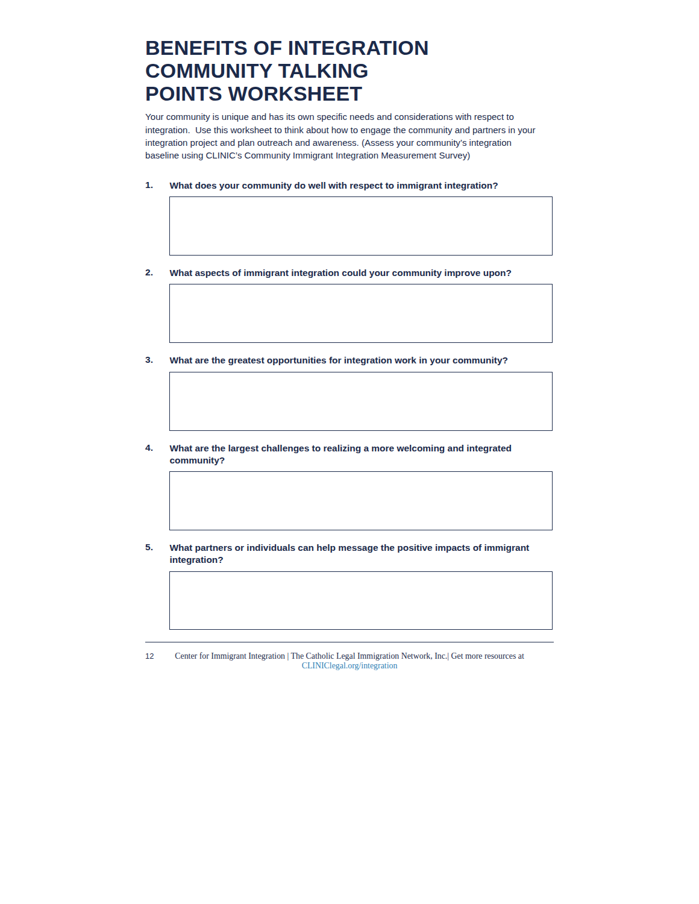Benefits of Integration Community Talking
Points Worksheet
Your community is unique and has its own specific needs and considerations with respect to integration. Use this worksheet to think about how to engage the community and partners in your integration project and plan outreach and awareness. (Assess your community’s integration baseline using CLINIC’s Community Immigrant Integration Measurement Survey)
What does your community do well with respect to immigrant integration?
What aspects of immigrant integration could your community improve upon?
What are the greatest opportunities for integration work in your community?
What are the largest challenges to realizing a more welcoming and integrated community?
What partners or individuals can help message the positive impacts of immigrant integration?
12 Center for Immigrant Integration | The Catholic Legal Immigration Network, Inc.| Get more resources at CLINIClegal.org/integration